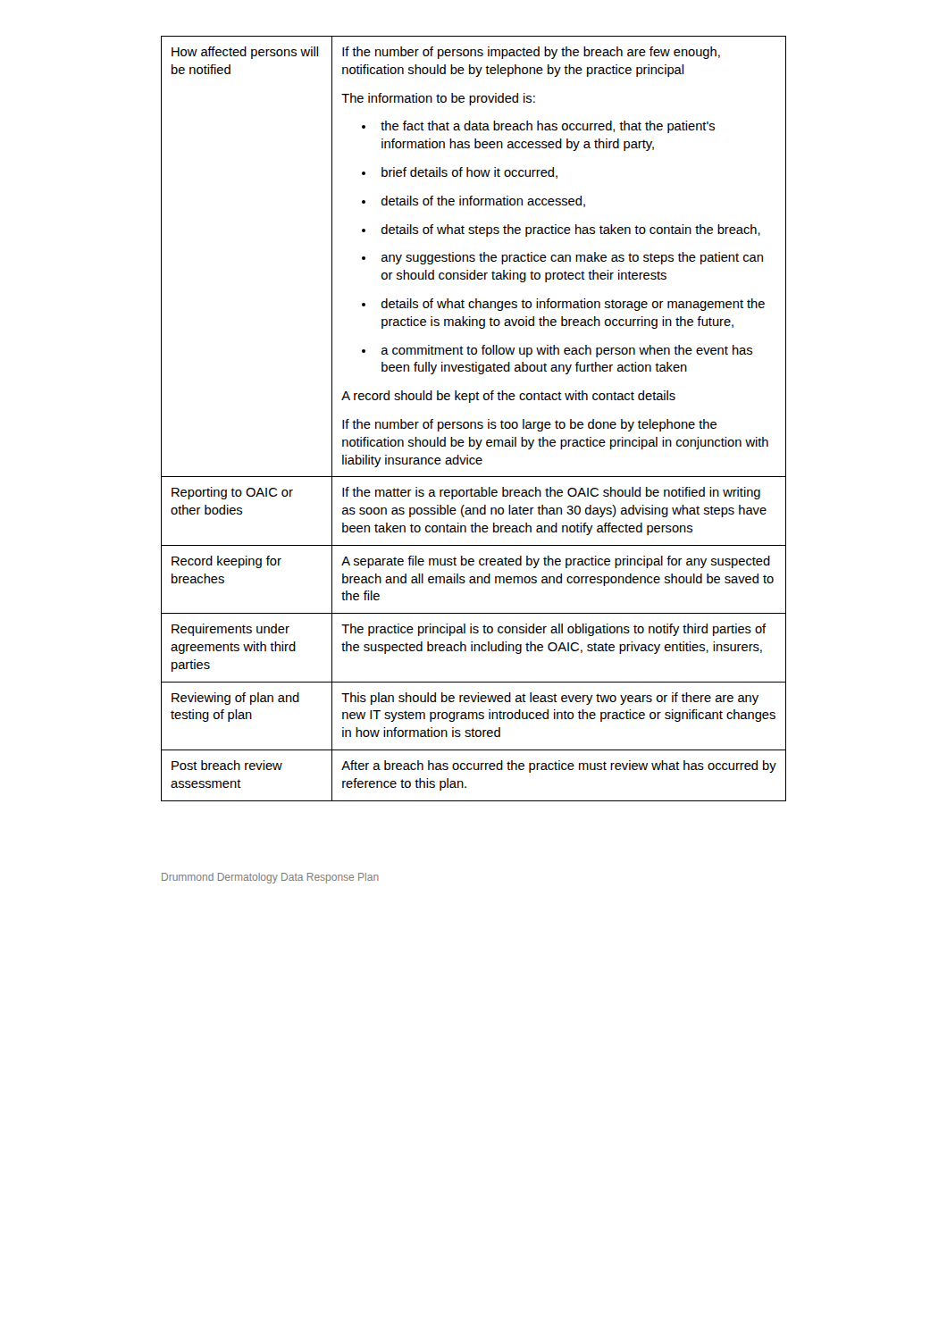| How affected persons will be notified | If the number of persons impacted by the breach are few enough, notification should be by telephone by the practice principal The information to be provided is: the fact that a data breach has occurred, that the patient's information has been accessed by a third party, brief details of how it occurred, details of the information accessed, details of what steps the practice has taken to contain the breach, any suggestions the practice can make as to steps the patient can or should consider taking to protect their interests details of what changes to information storage or management the practice is making to avoid the breach occurring in the future, a commitment to follow up with each person when the event has been fully investigated about any further action taken A record should be kept of the contact with contact details If the number of persons is too large to be done by telephone the notification should be by email by the practice principal in conjunction with liability insurance advice |
| Reporting to OAIC or other bodies | If the matter is a reportable breach the OAIC should be notified in writing as soon as possible (and no later than 30 days) advising what steps have been taken to contain the breach and notify affected persons |
| Record keeping for breaches | A separate file must be created by the practice principal for any suspected breach and all emails and memos and correspondence should be saved to the file |
| Requirements under agreements with third parties | The practice principal is to consider all obligations to notify third parties of the suspected breach including the OAIC, state privacy entities, insurers, |
| Reviewing of plan and testing of plan | This plan should be reviewed at least every two years or if there are any new IT system programs introduced into the practice or significant changes in how information is stored |
| Post breach review assessment | After a breach has occurred the practice must review what has occurred by reference to this plan. |
Drummond Dermatology Data Response Plan